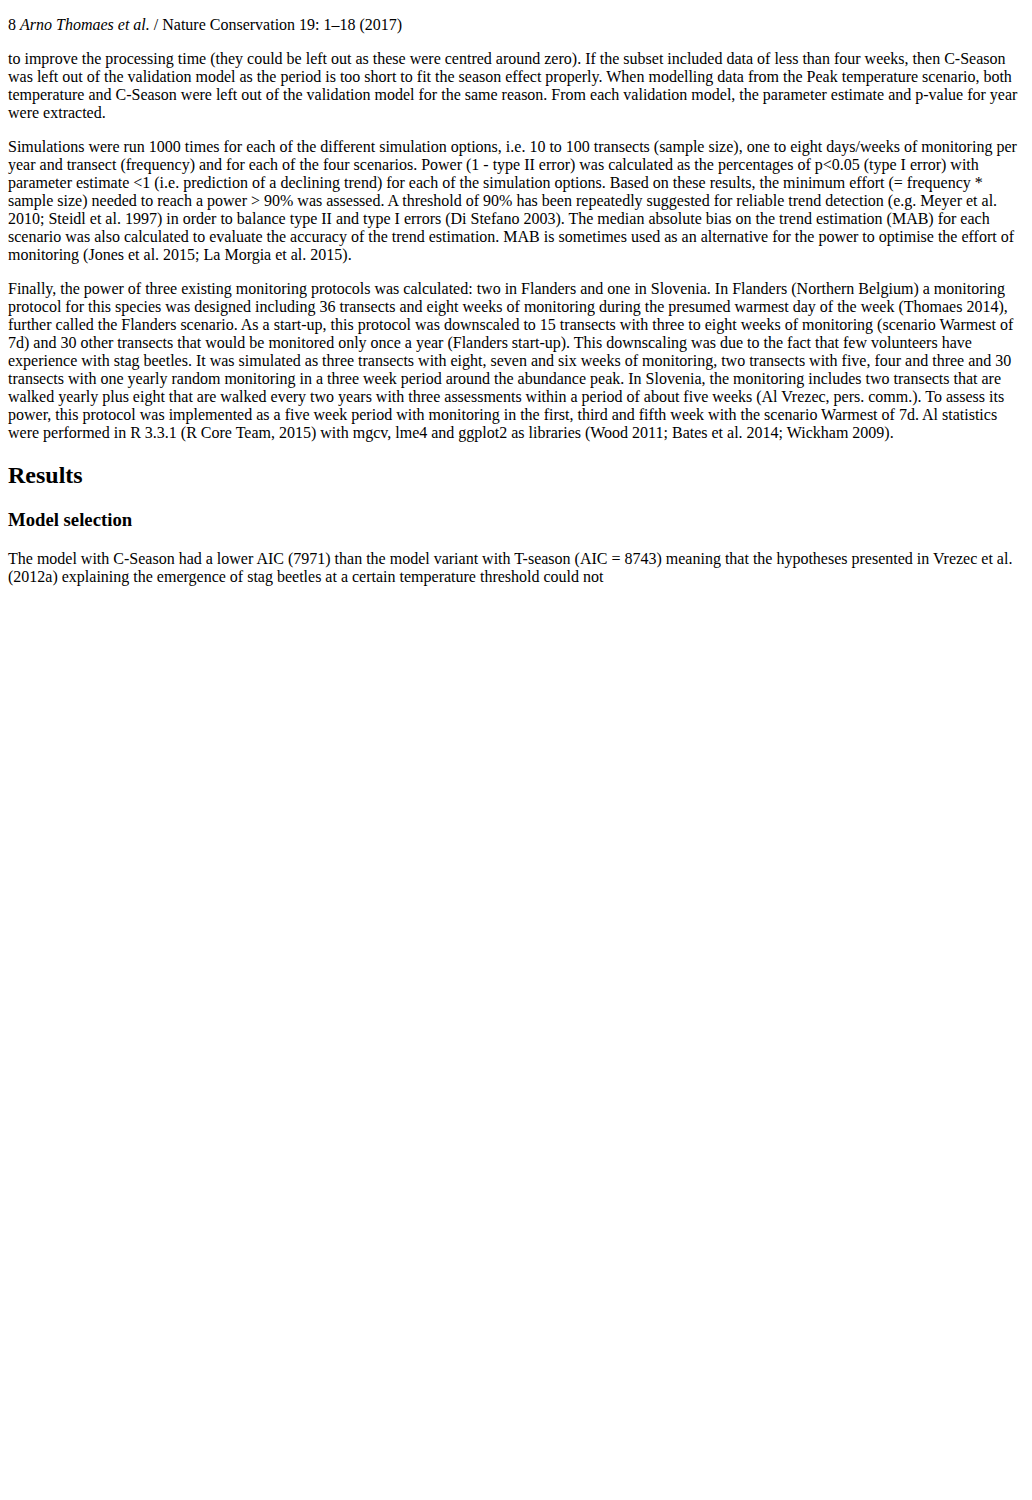8 Arno Thomaes et al. / Nature Conservation 19: 1–18 (2017)
to improve the processing time (they could be left out as these were centred around zero). If the subset included data of less than four weeks, then C-Season was left out of the validation model as the period is too short to fit the season effect properly. When modelling data from the Peak temperature scenario, both temperature and C-Season were left out of the validation model for the same reason. From each validation model, the parameter estimate and p-value for year were extracted.
Simulations were run 1000 times for each of the different simulation options, i.e. 10 to 100 transects (sample size), one to eight days/weeks of monitoring per year and transect (frequency) and for each of the four scenarios. Power (1 - type II error) was calculated as the percentages of p<0.05 (type I error) with parameter estimate <1 (i.e. prediction of a declining trend) for each of the simulation options. Based on these results, the minimum effort (= frequency * sample size) needed to reach a power > 90% was assessed. A threshold of 90% has been repeatedly suggested for reliable trend detection (e.g. Meyer et al. 2010; Steidl et al. 1997) in order to balance type II and type I errors (Di Stefano 2003). The median absolute bias on the trend estimation (MAB) for each scenario was also calculated to evaluate the accuracy of the trend estimation. MAB is sometimes used as an alternative for the power to optimise the effort of monitoring (Jones et al. 2015; La Morgia et al. 2015).
Finally, the power of three existing monitoring protocols was calculated: two in Flanders and one in Slovenia. In Flanders (Northern Belgium) a monitoring protocol for this species was designed including 36 transects and eight weeks of monitoring during the presumed warmest day of the week (Thomaes 2014), further called the Flanders scenario. As a start-up, this protocol was downscaled to 15 transects with three to eight weeks of monitoring (scenario Warmest of 7d) and 30 other transects that would be monitored only once a year (Flanders start-up). This downscaling was due to the fact that few volunteers have experience with stag beetles. It was simulated as three transects with eight, seven and six weeks of monitoring, two transects with five, four and three and 30 transects with one yearly random monitoring in a three week period around the abundance peak. In Slovenia, the monitoring includes two transects that are walked yearly plus eight that are walked every two years with three assessments within a period of about five weeks (Al Vrezec, pers. comm.). To assess its power, this protocol was implemented as a five week period with monitoring in the first, third and fifth week with the scenario Warmest of 7d. Al statistics were performed in R 3.3.1 (R Core Team, 2015) with mgcv, lme4 and ggplot2 as libraries (Wood 2011; Bates et al. 2014; Wickham 2009).
Results
Model selection
The model with C-Season had a lower AIC (7971) than the model variant with T-season (AIC = 8743) meaning that the hypotheses presented in Vrezec et al. (2012a) explaining the emergence of stag beetles at a certain temperature threshold could not